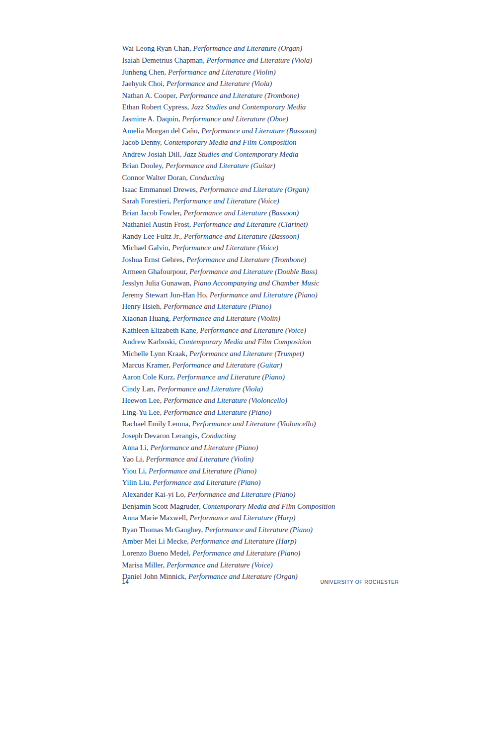Wai Leong Ryan Chan, Performance and Literature (Organ)
Isaiah Demetrius Chapman, Performance and Literature (Viola)
Junheng Chen, Performance and Literature (Violin)
Jaehyuk Choi, Performance and Literature (Viola)
Nathan A. Cooper, Performance and Literature (Trombone)
Ethan Robert Cypress, Jazz Studies and Contemporary Media
Jasmine A. Daquin, Performance and Literature (Oboe)
Amelia Morgan del Caño, Performance and Literature (Bassoon)
Jacob Denny, Contemporary Media and Film Composition
Andrew Josiah Dill, Jazz Studies and Contemporary Media
Brian Dooley, Performance and Literature (Guitar)
Connor Walter Doran, Conducting
Isaac Emmanuel Drewes, Performance and Literature (Organ)
Sarah Forestieri, Performance and Literature (Voice)
Brian Jacob Fowler, Performance and Literature (Bassoon)
Nathaniel Austin Frost, Performance and Literature (Clarinet)
Randy Lee Fultz Jr., Performance and Literature (Bassoon)
Michael Galvin, Performance and Literature (Voice)
Joshua Ernst Gehres, Performance and Literature (Trombone)
Armeen Ghafourpour, Performance and Literature (Double Bass)
Jesslyn Julia Gunawan, Piano Accompanying and Chamber Music
Jeremy Stewart Jun-Han Ho, Performance and Literature (Piano)
Henry Hsieh, Performance and Literature (Piano)
Xiaonan Huang, Performance and Literature (Violin)
Kathleen Elizabeth Kane, Performance and Literature (Voice)
Andrew Karboski, Contemporary Media and Film Composition
Michelle Lynn Kraak, Performance and Literature (Trumpet)
Marcus Kramer, Performance and Literature (Guitar)
Aaron Cole Kurz, Performance and Literature (Piano)
Cindy Lan, Performance and Literature (Viola)
Heewon Lee, Performance and Literature (Violoncello)
Ling-Yu Lee, Performance and Literature (Piano)
Rachael Emily Lemna, Performance and Literature (Violoncello)
Joseph Devaron Lerangis, Conducting
Anna Li, Performance and Literature (Piano)
Yao Li, Performance and Literature (Violin)
Yiou Li, Performance and Literature (Piano)
Yilin Liu, Performance and Literature (Piano)
Alexander Kai-yi Lo, Performance and Literature (Piano)
Benjamin Scott Magruder, Contemporary Media and Film Composition
Anna Marie Maxwell, Performance and Literature (Harp)
Ryan Thomas McGaughey, Performance and Literature (Piano)
Amber Mei Li Mecke, Performance and Literature (Harp)
Lorenzo Bueno Medel, Performance and Literature (Piano)
Marisa Miller, Performance and Literature (Voice)
Daniel John Minnick, Performance and Literature (Organ)
14 UNIVERSITY OF ROCHESTER